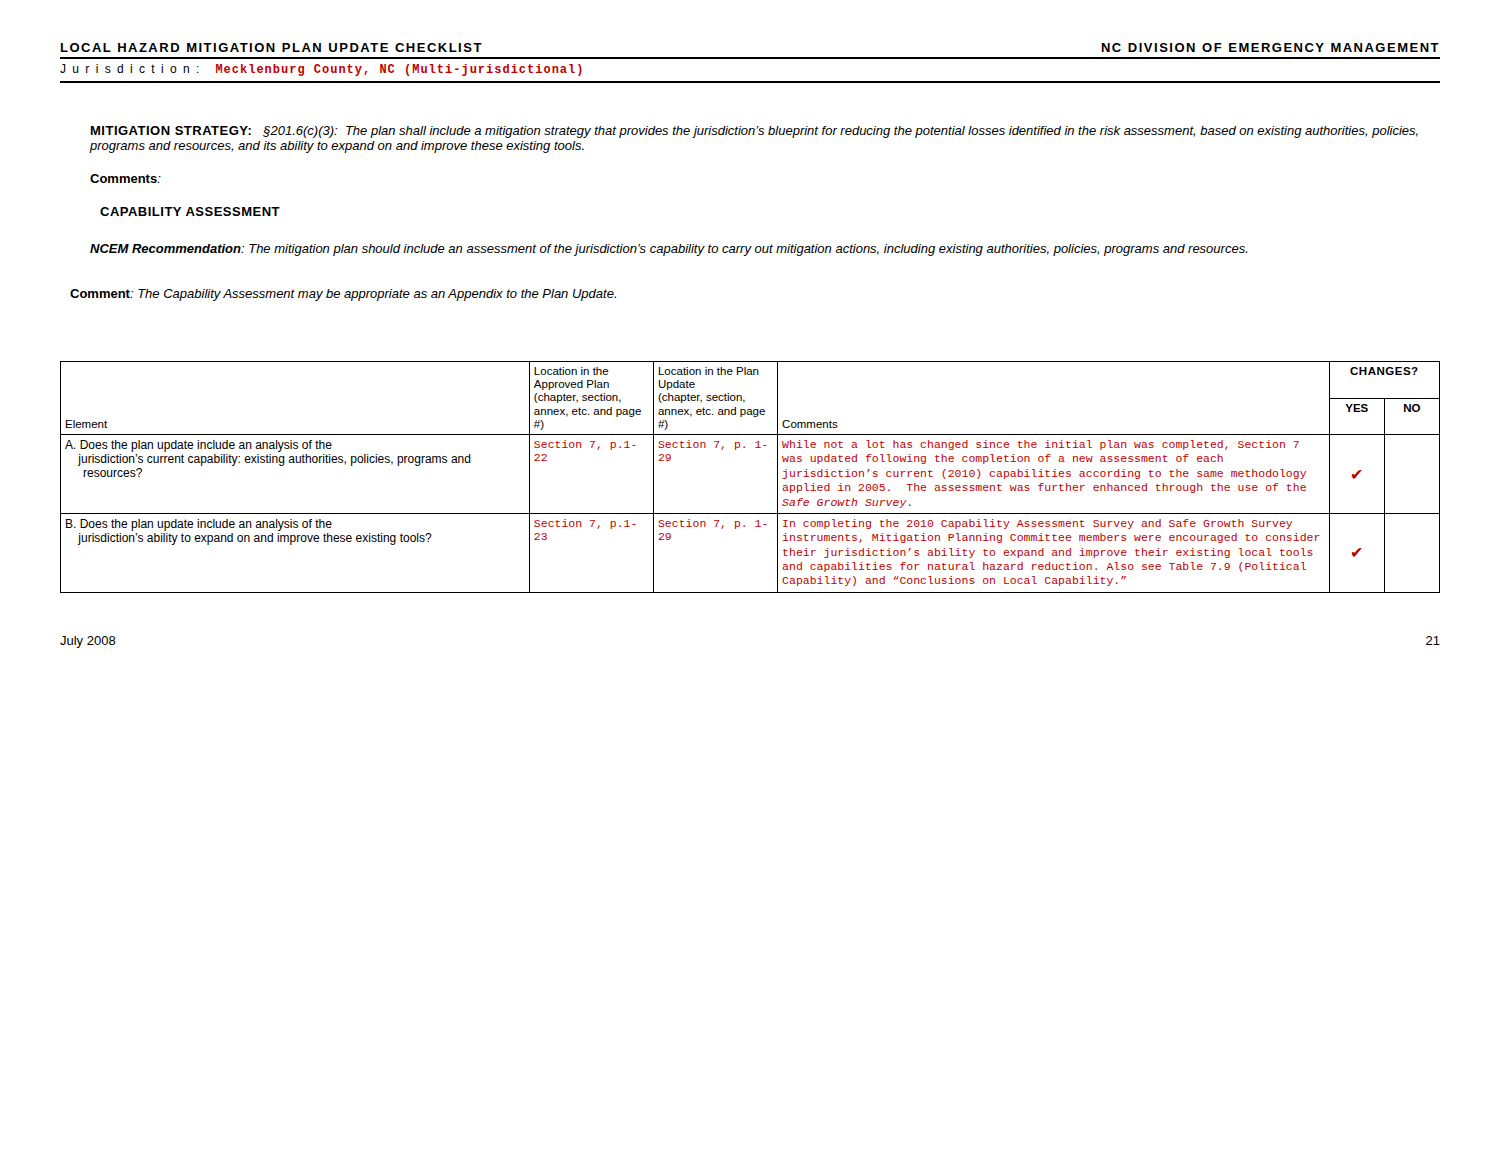LOCAL HAZARD MITIGATION PLAN UPDATE CHECKLIST NC DIVISION OF EMERGENCY MANAGEMENT
J u r i s d i c t i o n : Mecklenburg County, NC (Multi-jurisdictional)
MITIGATION STRATEGY: §201.6(c)(3): The plan shall include a mitigation strategy that provides the jurisdiction’s blueprint for reducing the potential losses identified in the risk assessment, based on existing authorities, policies, programs and resources, and its ability to expand on and improve these existing tools.
Comments:
CAPABILITY ASSESSMENT
NCEM Recommendation: The mitigation plan should include an assessment of the jurisdiction’s capability to carry out mitigation actions, including existing authorities, policies, programs and resources.
Comment: The Capability Assessment may be appropriate as an Appendix to the Plan Update.
| Element | Location in the Approved Plan (chapter, section, annex, etc. and page #) | Location in the Plan Update (chapter, section, annex, etc. and page #) | Comments | CHANGES? |
| --- | --- | --- | --- | --- |
| YES | NO |
| A. Does the plan update include an analysis of the jurisdiction’s current capability: existing authorities, policies, programs and resources? | Section 7, p.1-22 | Section 7, p. 1-29 | While not a lot has changed since the initial plan was completed, Section 7 was updated following the completion of a new assessment of each jurisdiction’s current (2010) capabilities according to the same methodology applied in 2005. The assessment was further enhanced through the use of the Safe Growth Survey . | ✔ | |
| B. Does the plan update include an analysis of the jurisdiction’s ability to expand on and improve these existing tools? | Section 7, p.1-23 | Section 7, p. 1-29 | In completing the 2010 Capability Assessment Survey and Safe Growth Survey instruments, Mitigation Planning Committee members were encouraged to consider their jurisdiction’s ability to expand and improve their existing local tools and capabilities for natural hazard reduction. Also see Table 7.9 (Political Capability) and “Conclusions on Local Capability.” | ✔ | |
July 2008 21